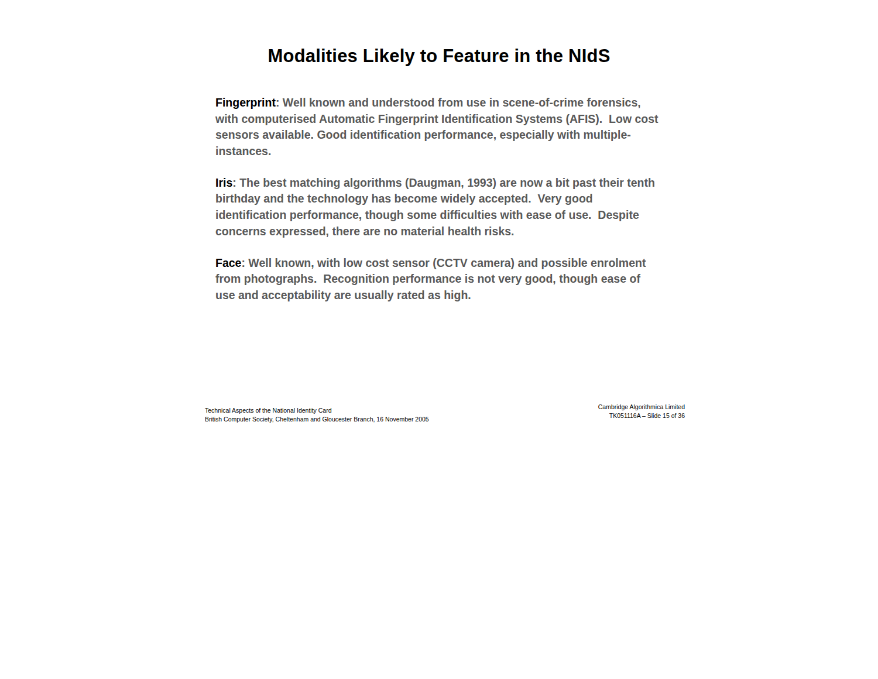Modalities Likely to Feature in the NIdS
Fingerprint: Well known and understood from use in scene-of-crime forensics, with computerised Automatic Fingerprint Identification Systems (AFIS). Low cost sensors available. Good identification performance, especially with multiple-instances.
Iris: The best matching algorithms (Daugman, 1993) are now a bit past their tenth birthday and the technology has become widely accepted. Very good identification performance, though some difficulties with ease of use. Despite concerns expressed, there are no material health risks.
Face: Well known, with low cost sensor (CCTV camera) and possible enrolment from photographs. Recognition performance is not very good, though ease of use and acceptability are usually rated as high.
Technical Aspects of the National Identity Card
British Computer Society, Cheltenham and Gloucester Branch, 16 November 2005
Cambridge Algorithmica Limited
TK051116A – Slide 15 of 36